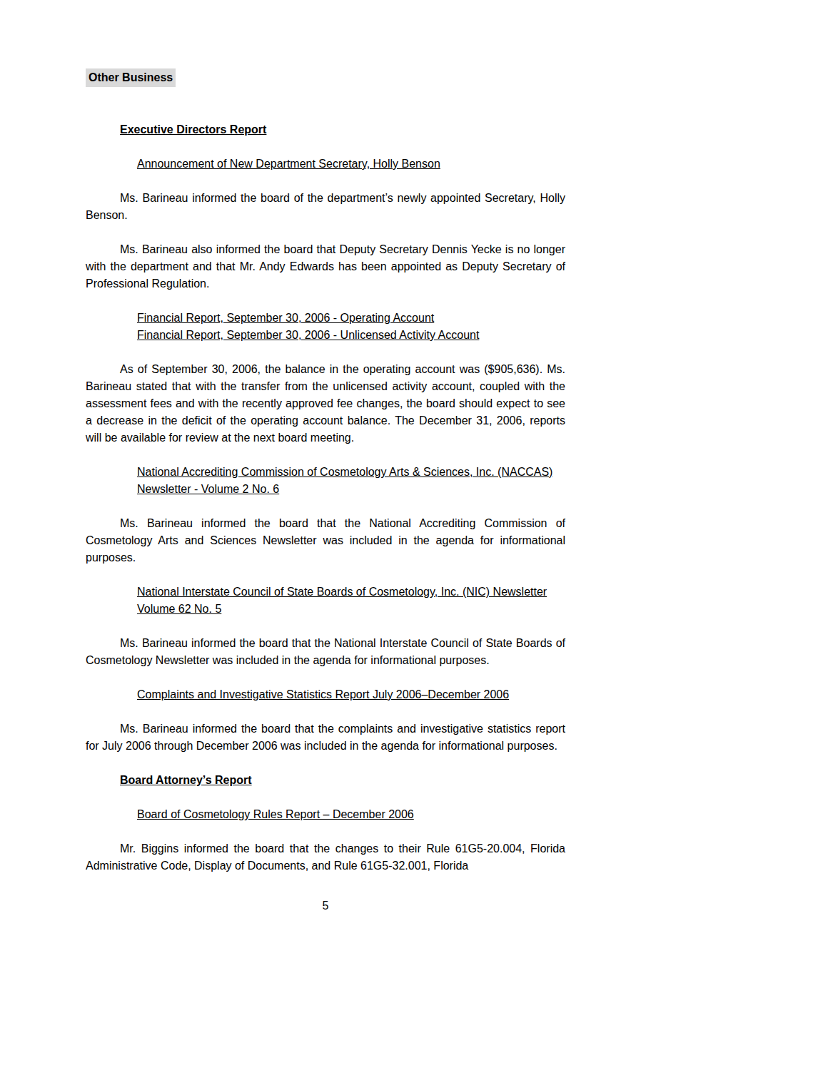Other Business
Executive Directors Report
Announcement of New Department Secretary, Holly Benson
Ms. Barineau informed the board of the department’s newly appointed Secretary, Holly Benson.
Ms. Barineau also informed the board that Deputy Secretary Dennis Yecke is no longer with the department and that Mr. Andy Edwards has been appointed as Deputy Secretary of Professional Regulation.
Financial Report, September 30, 2006 - Operating Account
Financial Report, September 30, 2006 - Unlicensed Activity Account
As of September 30, 2006, the balance in the operating account was ($905,636). Ms. Barineau stated that with the transfer from the unlicensed activity account, coupled with the assessment fees and with the recently approved fee changes, the board should expect to see a decrease in the deficit of the operating account balance. The December 31, 2006, reports will be available for review at the next board meeting.
National Accrediting Commission of Cosmetology Arts & Sciences, Inc. (NACCAS) Newsletter - Volume 2 No. 6
Ms. Barineau informed the board that the National Accrediting Commission of Cosmetology Arts and Sciences Newsletter was included in the agenda for informational purposes.
National Interstate Council of State Boards of Cosmetology, Inc. (NIC) Newsletter Volume 62 No. 5
Ms. Barineau informed the board that the National Interstate Council of State Boards of Cosmetology Newsletter was included in the agenda for informational purposes.
Complaints and Investigative Statistics Report July 2006–December 2006
Ms. Barineau informed the board that the complaints and investigative statistics report for July 2006 through December 2006 was included in the agenda for informational purposes.
Board Attorney’s Report
Board of Cosmetology Rules Report – December 2006
Mr. Biggins informed the board that the changes to their Rule 61G5-20.004, Florida Administrative Code, Display of Documents, and Rule 61G5-32.001, Florida
5